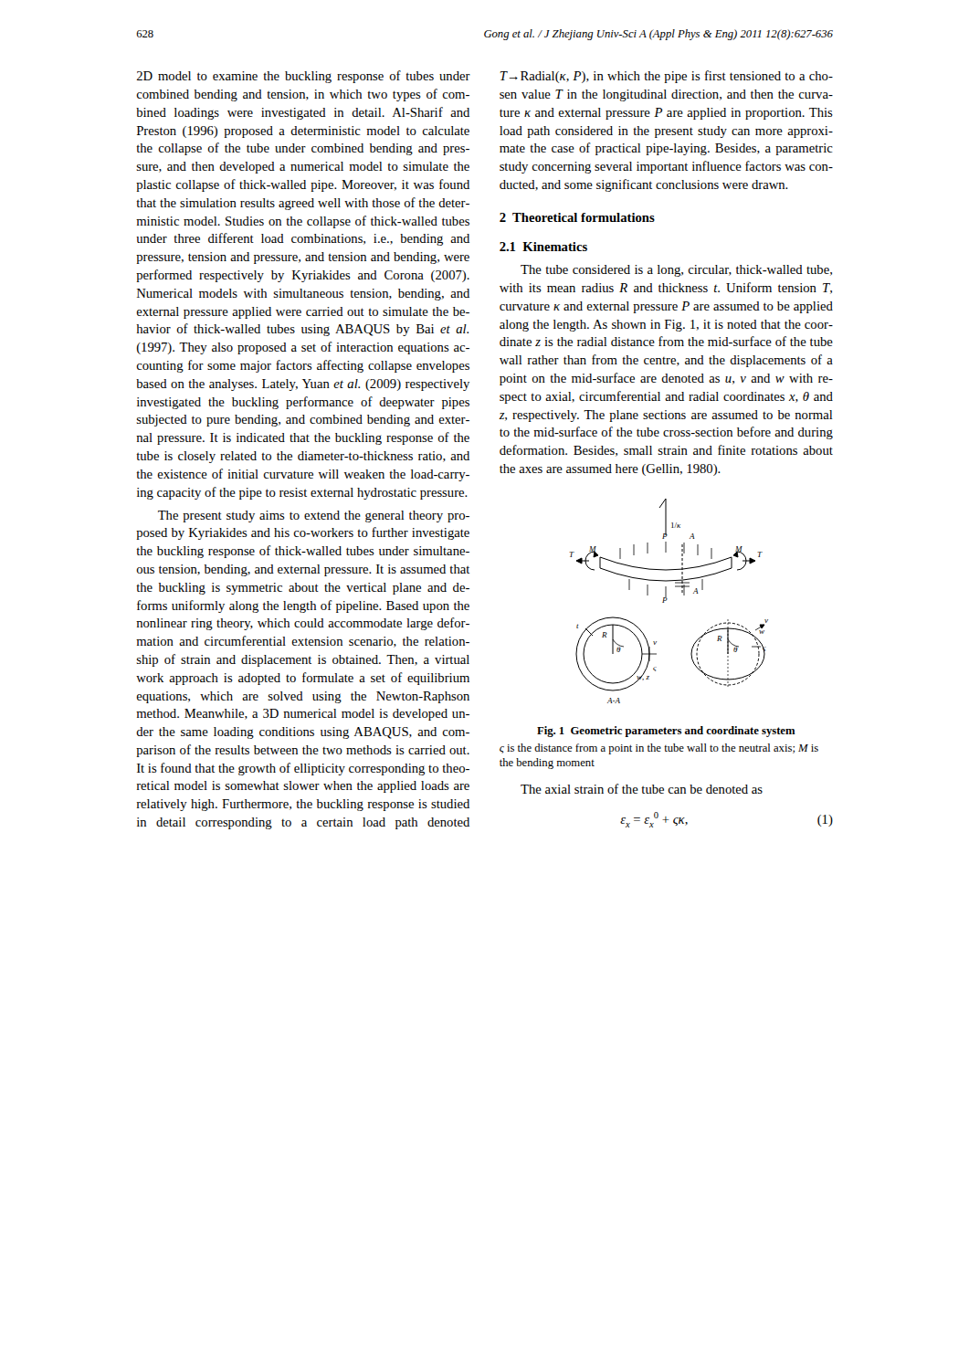628 Gong et al. / J Zhejiang Univ-Sci A (Appl Phys & Eng) 2011 12(8):627-636
2D model to examine the buckling response of tubes under combined bending and tension, in which two types of combined loadings were investigated in detail. Al-Sharif and Preston (1996) proposed a deterministic model to calculate the collapse of the tube under combined bending and pressure, and then developed a numerical model to simulate the plastic collapse of thick-walled pipe. Moreover, it was found that the simulation results agreed well with those of the deterministic model. Studies on the collapse of thick-walled tubes under three different load combinations, i.e., bending and pressure, tension and pressure, and tension and bending, were performed respectively by Kyriakides and Corona (2007). Numerical models with simultaneous tension, bending, and external pressure applied were carried out to simulate the behavior of thick-walled tubes using ABAQUS by Bai et al. (1997). They also proposed a set of interaction equations accounting for some major factors affecting collapse envelopes based on the analyses. Lately, Yuan et al. (2009) respectively investigated the buckling performance of deepwater pipes subjected to pure bending, and combined bending and external pressure. It is indicated that the buckling response of the tube is closely related to the diameter-to-thickness ratio, and the existence of initial curvature will weaken the load-carrying capacity of the pipe to resist external hydrostatic pressure.
The present study aims to extend the general theory proposed by Kyriakides and his co-workers to further investigate the buckling response of thick-walled tubes under simultaneous tension, bending, and external pressure. It is assumed that the buckling is symmetric about the vertical plane and deforms uniformly along the length of pipeline. Based upon the nonlinear ring theory, which could accommodate large deformation and circumferential extension scenario, the relationship of strain and displacement is obtained. Then, a virtual work approach is adopted to formulate a set of equilibrium equations, which are solved using the Newton-Raphson method. Meanwhile, a 3D numerical model is developed under the same loading conditions using ABAQUS, and comparison of the results between the two methods is carried out. It is found that the growth of ellipticity corresponding to theoretical model is somewhat slower when the applied loads are relatively high. Furthermore, the buckling response is studied in detail corresponding to a certain load path denoted T→Radial(κ, P), in which the pipe is first tensioned to a chosen value T in the longitudinal direction, and then the curvature κ and external pressure P are applied in proportion. This load path considered in the present study can more approximate the case of practical pipe-laying. Besides, a parametric study concerning several important influence factors was conducted, and some significant conclusions were drawn.
2 Theoretical formulations
2.1 Kinematics
The tube considered is a long, circular, thick-walled tube, with its mean radius R and thickness t. Uniform tension T, curvature κ and external pressure P are assumed to be applied along the length. As shown in Fig. 1, it is noted that the coordinate z is the radial distance from the mid-surface of the tube wall rather than from the centre, and the displacements of a point on the mid-surface are denoted as u, v and w with respect to axial, circumferential and radial coordinates x, θ and z, respectively. The plane sections are assumed to be normal to the mid-surface of the tube cross-section before and during deformation. Besides, small strain and finite rotations about the axes are assumed here (Gellin, 1980).
1/κ T M M T P A P A t R θ v ς w, z R θ v w ς A-A
Fig. 1 Geometric parameters and coordinate system ς is the distance from a point in the tube wall to the neutral axis; M is the bending moment
The axial strain of the tube can be denoted as
εx = εx0 + ςκ, (1)